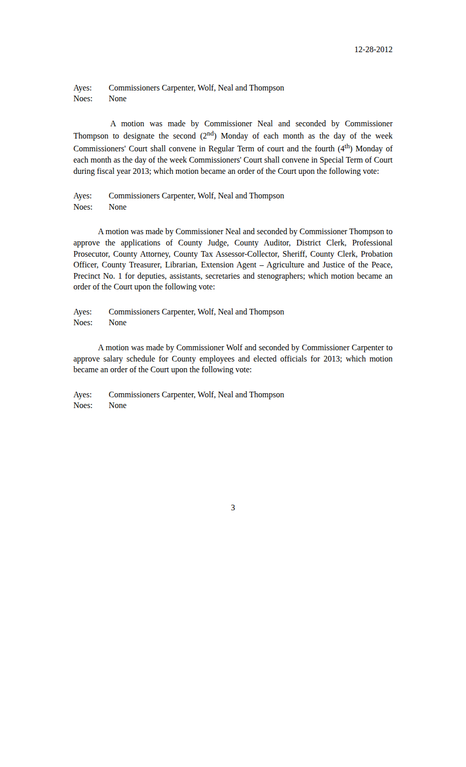12-28-2012
Ayes: Commissioners Carpenter, Wolf, Neal and Thompson
Noes: None
A motion was made by Commissioner Neal and seconded by Commissioner Thompson to designate the second (2nd) Monday of each month as the day of the week Commissioners' Court shall convene in Regular Term of court and the fourth (4th) Monday of each month as the day of the week Commissioners' Court shall convene in Special Term of Court during fiscal year 2013; which motion became an order of the Court upon the following vote:
Ayes: Commissioners Carpenter, Wolf, Neal and Thompson
Noes: None
A motion was made by Commissioner Neal and seconded by Commissioner Thompson to approve the applications of County Judge, County Auditor, District Clerk, Professional Prosecutor, County Attorney, County Tax Assessor-Collector, Sheriff, County Clerk, Probation Officer, County Treasurer, Librarian, Extension Agent – Agriculture and Justice of the Peace, Precinct No. 1 for deputies, assistants, secretaries and stenographers; which motion became an order of the Court upon the following vote:
Ayes: Commissioners Carpenter, Wolf, Neal and Thompson
Noes: None
A motion was made by Commissioner Wolf and seconded by Commissioner Carpenter to approve salary schedule for County employees and elected officials for 2013; which motion became an order of the Court upon the following vote:
Ayes: Commissioners Carpenter, Wolf, Neal and Thompson
Noes: None
3